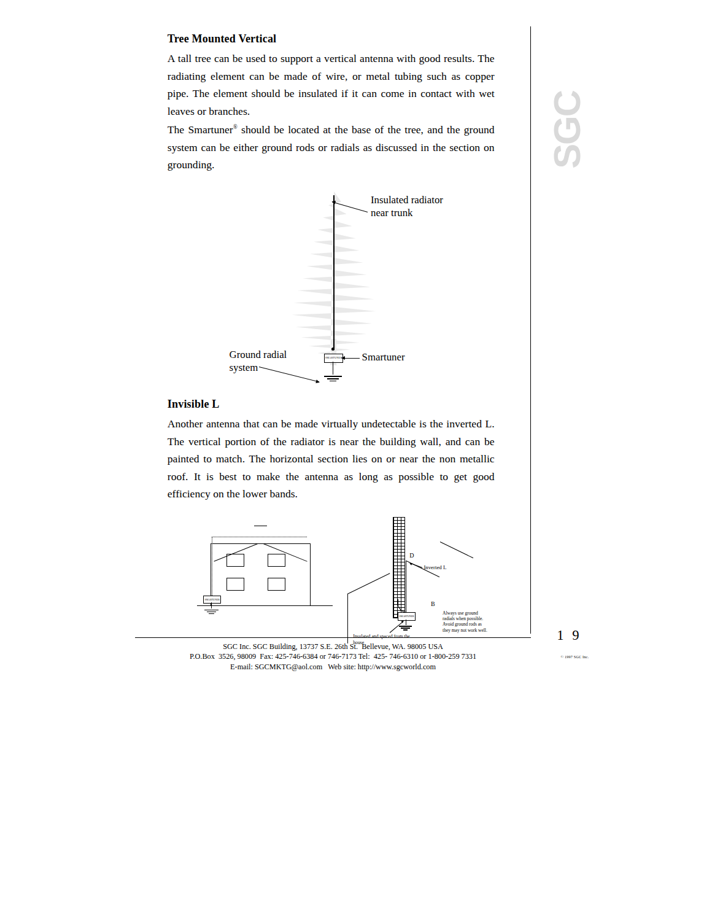SGC
Tree Mounted Vertical
A tall tree can be used to support a vertical antenna with good results. The radiating element can be made of wire, or metal tubing such as copper pipe. The element should be insulated if it can come in contact with wet leaves or branches.
The Smartuner® should be located at the base of the tree, and the ground system can be either ground rods or radials as discussed in the section on grounding.
SMARTUNER
Insulated radiator
near trunk
Smartuner
Ground radial
system
Invisible L
Another antenna that can be made virtually undetectable is the inverted L. The vertical portion of the radiator is near the building wall, and can be painted to match. The horizontal section lies on or near the non metallic roof. It is best to make the antenna as long as possible to get good efficiency on the lower bands.
SMARTUNER
SMARTUNER
D
B
Inverted L
Always use ground radials when possible. Avoid ground rods as they may not work well.
Insulated and spaced from the house
1 9
© 1997 SGC Inc.
SGC Inc. SGC Building, 13737 S.E. 26th St. Bellevue, WA. 98005 USA
P.O.Box 3526, 98009 Fax: 425-746-6384 or 746-7173 Tel: 425- 746-6310 or 1-800-259 7331
E-mail: SGCMKTG@aol.com Web site: http://www.sgcworld.com